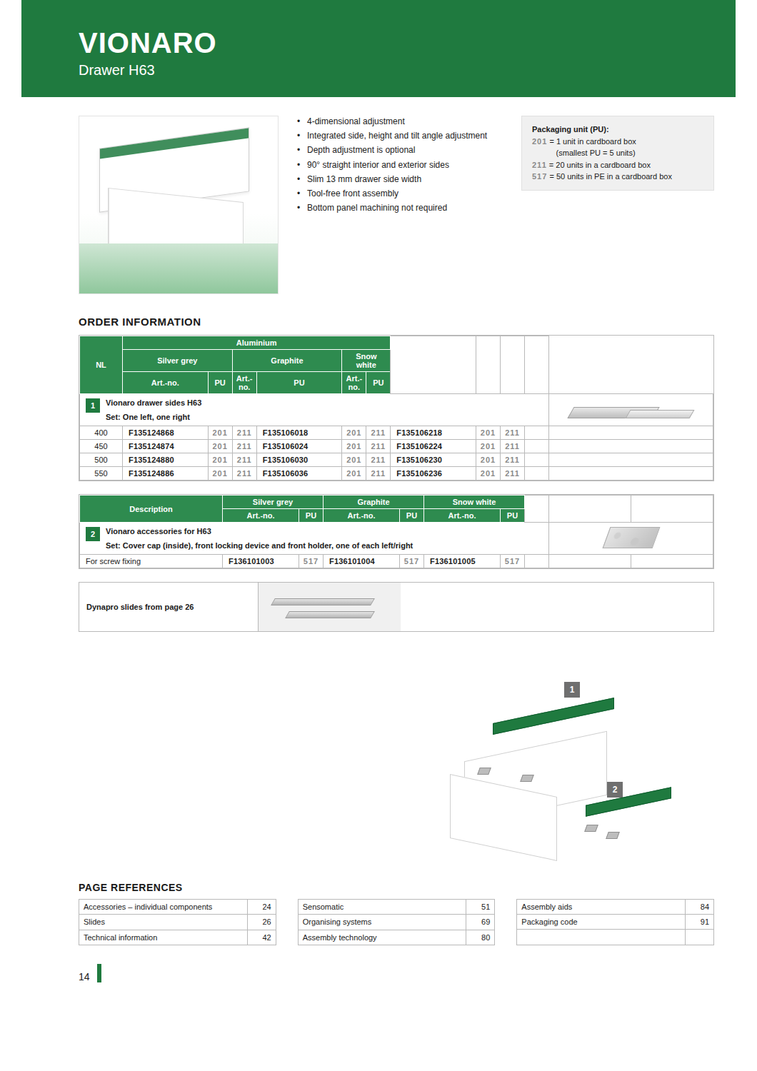VIONARO
Drawer H63
4-dimensional adjustment
Integrated side, height and tilt angle adjustment
Depth adjustment is optional
90° straight interior and exterior sides
Slim 13 mm drawer side width
Tool-free front assembly
Bottom panel machining not required
Packaging unit (PU):
201 = 1 unit in cardboard box
(smallest PU = 5 units)
211 = 20 units in a cardboard box
517 = 50 units in PE in a cardboard box
ORDER INFORMATION
| 1 Vionaro drawer sides H63 Set: One left, one right | |
| NL | Aluminium | | | | |
| Silver grey | Graphite | Snow white |
| Art.-no. | PU | Art.-no. | PU | Art.-no. | PU |
| 400 | F135124 868 | 201 | 211 | F135106 018 | 201 | 211 | F135106 218 | 201 | 211 | | |
| 450 | F135124 874 | 201 | 211 | F135106 024 | 201 | 211 | F135106 224 | 201 | 211 | | |
| 500 | F135124 880 | 201 | 211 | F135106 030 | 201 | 211 | F135106 230 | 201 | 211 | | |
| 550 | F135124 886 | 201 | 211 | F135106 036 | 201 | 211 | F135106 236 | 201 | 211 | | |
| 2 Vionaro accessories for H63 Set: Cover cap (inside), front locking device and front holder, one of each left/right | |
| Description | Silver grey | Graphite | Snow white | | | |
| Art.-no. | PU | Art.-no. | PU | Art.-no. | PU |
| For screw fixing | F136101 003 | 517 | F136101 004 | 517 | F136101 005 | 517 | | | |
Dynapro slides from page 26
1
2
PAGE REFERENCES
| Accessories – individual components | 24 |
| Slides | 26 |
| Technical information | 42 |
| Sensomatic | 51 |
| Organising systems | 69 |
| Assembly technology | 80 |
| Assembly aids | 84 |
| Packaging code | 91 |
14